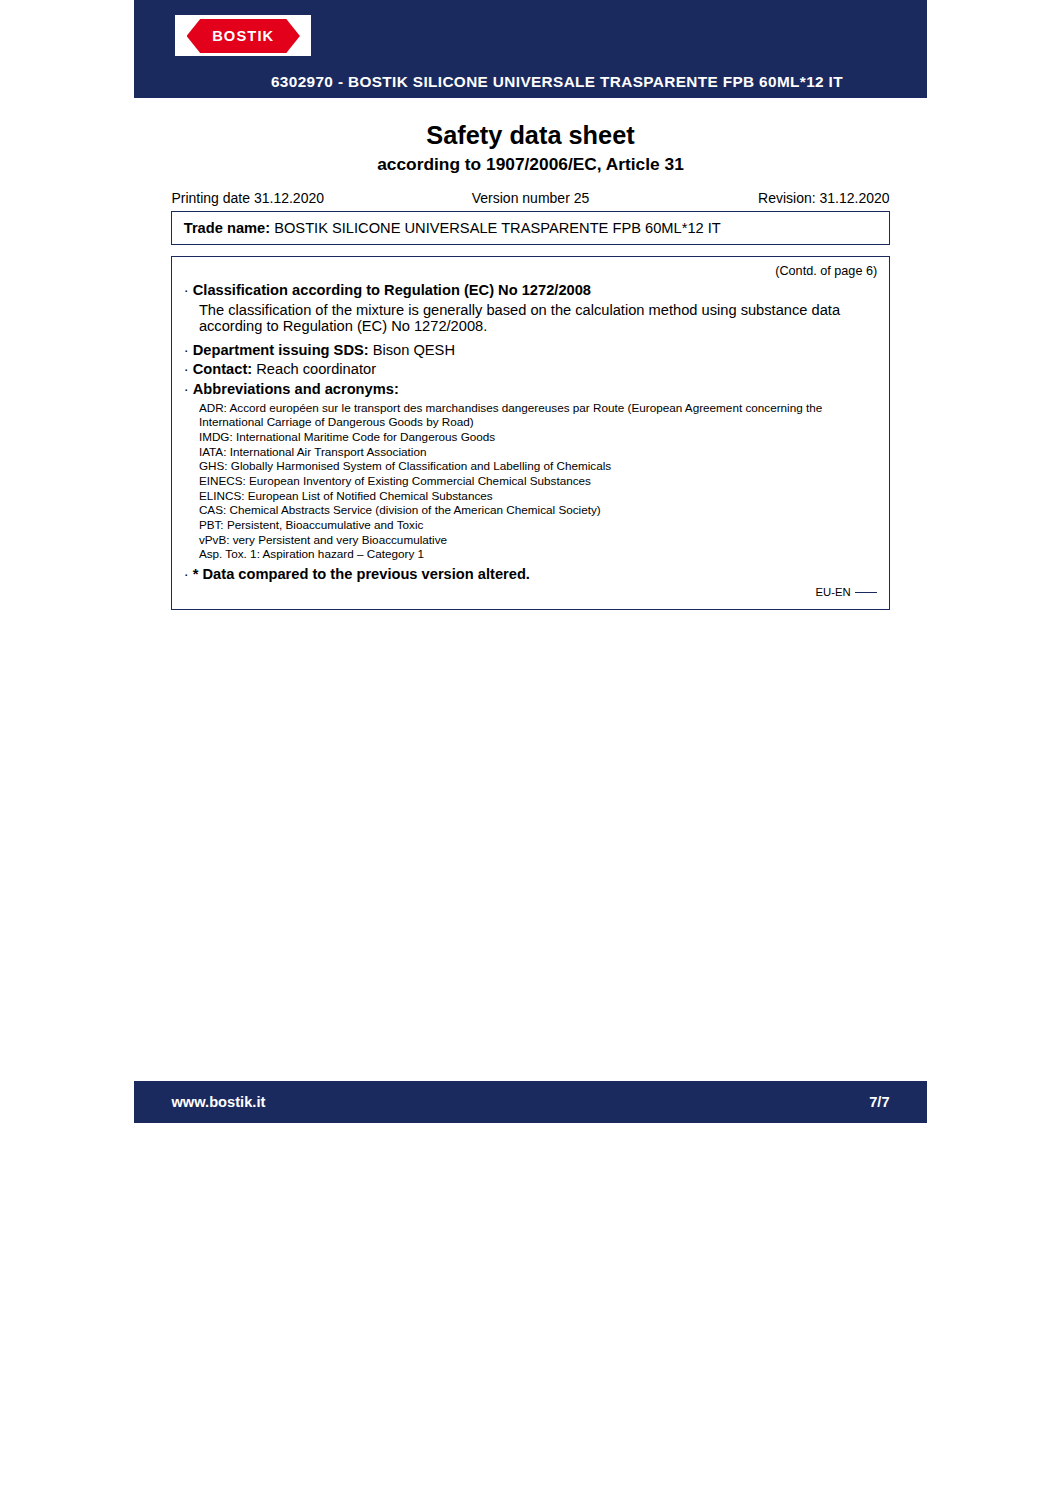BOSTIK
6302970 - BOSTIK SILICONE UNIVERSALE TRASPARENTE FPB 60ML*12 IT
Safety data sheet
according to 1907/2006/EC, Article 31
Printing date 31.12.2020
Version number 25
Revision: 31.12.2020
Trade name: BOSTIK SILICONE UNIVERSALE TRASPARENTE FPB 60ML*12 IT
(Contd. of page 6)
· Classification according to Regulation (EC) No 1272/2008
The classification of the mixture is generally based on the calculation method using substance data according to Regulation (EC) No 1272/2008.
· Department issuing SDS: Bison QESH
· Contact: Reach coordinator
· Abbreviations and acronyms:
ADR: Accord européen sur le transport des marchandises dangereuses par Route (European Agreement concerning the International Carriage of Dangerous Goods by Road)
IMDG: International Maritime Code for Dangerous Goods
IATA: International Air Transport Association
GHS: Globally Harmonised System of Classification and Labelling of Chemicals
EINECS: European Inventory of Existing Commercial Chemical Substances
ELINCS: European List of Notified Chemical Substances
CAS: Chemical Abstracts Service (division of the American Chemical Society)
PBT: Persistent, Bioaccumulative and Toxic
vPvB: very Persistent and very Bioaccumulative
Asp. Tox. 1: Aspiration hazard – Category 1
· * Data compared to the previous version altered.
EU-EN
www.bostik.it
7/7